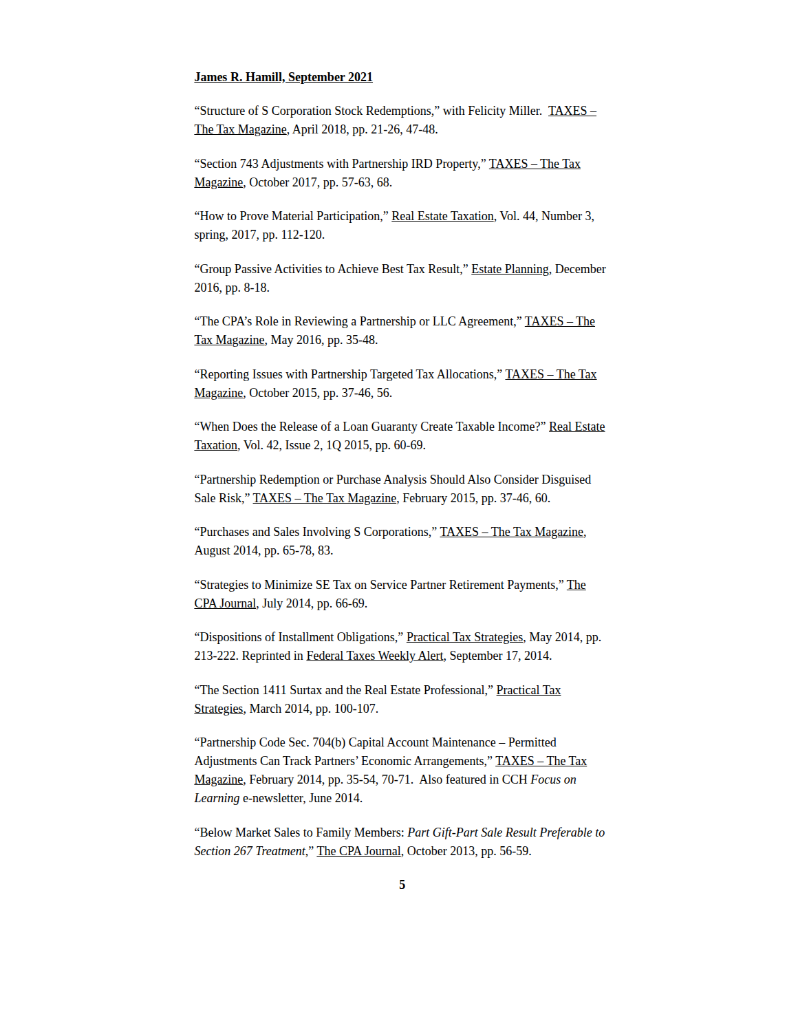James R. Hamill, September 2021
“Structure of S Corporation Stock Redemptions,” with Felicity Miller. TAXES – The Tax Magazine, April 2018, pp. 21-26, 47-48.
“Section 743 Adjustments with Partnership IRD Property,” TAXES – The Tax Magazine, October 2017, pp. 57-63, 68.
“How to Prove Material Participation,” Real Estate Taxation, Vol. 44, Number 3, spring, 2017, pp. 112-120.
“Group Passive Activities to Achieve Best Tax Result,” Estate Planning, December 2016, pp. 8-18.
“The CPA’s Role in Reviewing a Partnership or LLC Agreement,” TAXES – The Tax Magazine, May 2016, pp. 35-48.
“Reporting Issues with Partnership Targeted Tax Allocations,” TAXES – The Tax Magazine, October 2015, pp. 37-46, 56.
“When Does the Release of a Loan Guaranty Create Taxable Income?” Real Estate Taxation, Vol. 42, Issue 2, 1Q 2015, pp. 60-69.
“Partnership Redemption or Purchase Analysis Should Also Consider Disguised Sale Risk,” TAXES – The Tax Magazine, February 2015, pp. 37-46, 60.
“Purchases and Sales Involving S Corporations,” TAXES – The Tax Magazine, August 2014, pp. 65-78, 83.
“Strategies to Minimize SE Tax on Service Partner Retirement Payments,” The CPA Journal, July 2014, pp. 66-69.
“Dispositions of Installment Obligations,” Practical Tax Strategies, May 2014, pp. 213-222. Reprinted in Federal Taxes Weekly Alert, September 17, 2014.
“The Section 1411 Surtax and the Real Estate Professional,” Practical Tax Strategies, March 2014, pp. 100-107.
“Partnership Code Sec. 704(b) Capital Account Maintenance – Permitted Adjustments Can Track Partners’ Economic Arrangements,” TAXES – The Tax Magazine, February 2014, pp. 35-54, 70-71. Also featured in CCH Focus on Learning e-newsletter, June 2014.
“Below Market Sales to Family Members: Part Gift-Part Sale Result Preferable to Section 267 Treatment,” The CPA Journal, October 2013, pp. 56-59.
5